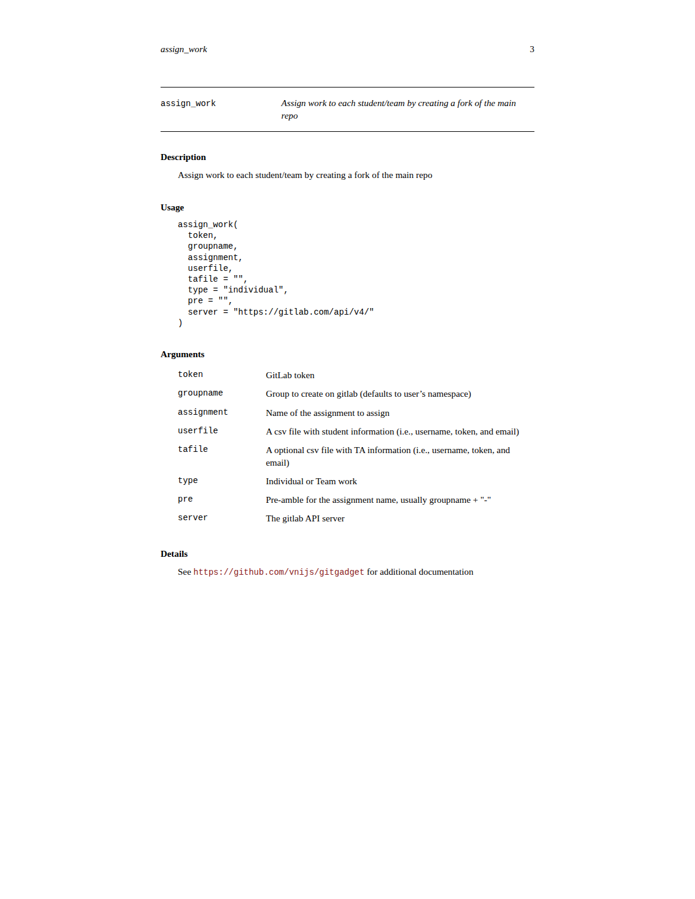assign_work 3
assign_work Assign work to each student/team by creating a fork of the main repo
Description
Assign work to each student/team by creating a fork of the main repo
Usage
assign_work(
  token,
  groupname,
  assignment,
  userfile,
  tafile = "",
  type = "individual",
  pre = "",
  server = "https://gitlab.com/api/v4/"
)
Arguments
| token | GitLab token |
| groupname | Group to create on gitlab (defaults to user’s namespace) |
| assignment | Name of the assignment to assign |
| userfile | A csv file with student information (i.e., username, token, and email) |
| tafile | A optional csv file with TA information (i.e., username, token, and email) |
| type | Individual or Team work |
| pre | Pre-amble for the assignment name, usually groupname + "-" |
| server | The gitlab API server |
Details
See https://github.com/vnijs/gitgadget for additional documentation